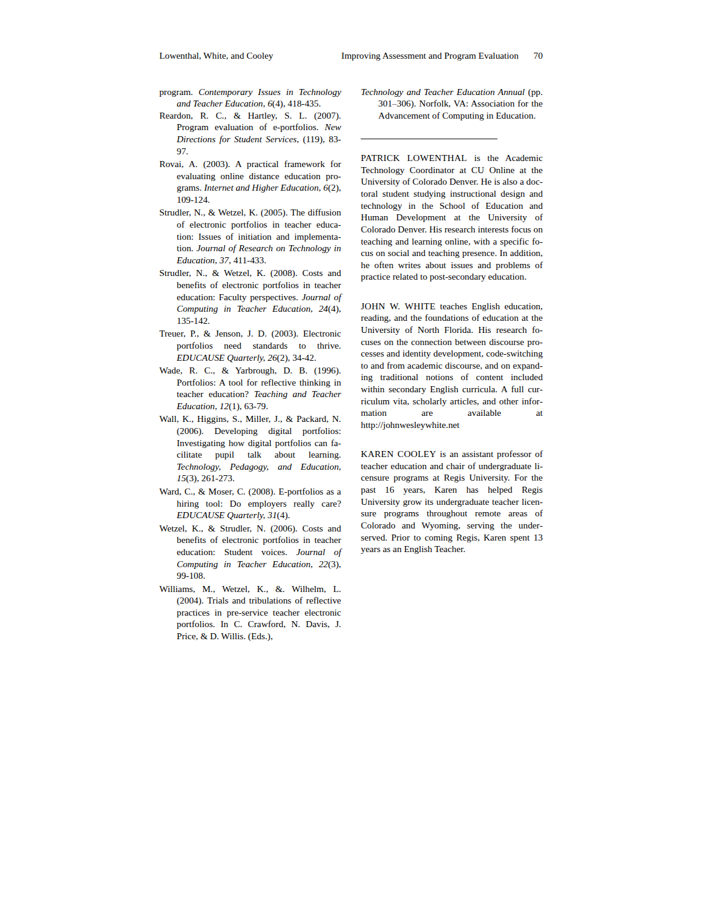Lowenthal, White, and Cooley
Improving Assessment and Program Evaluation70
program. Contemporary Issues in Technology and Teacher Education, 6(4), 418-435.
Reardon, R. C., & Hartley, S. L. (2007). Program evaluation of e-portfolios. New Directions for Student Services, (119), 83-97.
Rovai, A. (2003). A practical framework for evaluating online distance education programs. Internet and Higher Education, 6(2), 109-124.
Strudler, N., & Wetzel, K. (2005). The diffusion of electronic portfolios in teacher education: Issues of initiation and implementation. Journal of Research on Technology in Education, 37, 411-433.
Strudler, N., & Wetzel, K. (2008). Costs and benefits of electronic portfolios in teacher education: Faculty perspectives. Journal of Computing in Teacher Education, 24(4), 135-142.
Treuer, P., & Jenson, J. D. (2003). Electronic portfolios need standards to thrive. EDUCAUSE Quarterly, 26(2), 34-42.
Wade, R. C., & Yarbrough, D. B. (1996). Portfolios: A tool for reflective thinking in teacher education? Teaching and Teacher Education, 12(1), 63-79.
Wall, K., Higgins, S., Miller, J., & Packard, N. (2006). Developing digital portfolios: Investigating how digital portfolios can facilitate pupil talk about learning. Technology, Pedagogy, and Education, 15(3), 261-273.
Ward, C., & Moser, C. (2008). E-portfolios as a hiring tool: Do employers really care? EDUCAUSE Quarterly, 31(4).
Wetzel, K., & Strudler, N. (2006). Costs and benefits of electronic portfolios in teacher education: Student voices. Journal of Computing in Teacher Education, 22(3), 99-108.
Williams, M., Wetzel, K., &. Wilhelm, L. (2004). Trials and tribulations of reflective practices in pre-service teacher electronic portfolios. In C. Crawford, N. Davis, J. Price, & D. Willis. (Eds.),
Technology and Teacher Education Annual (pp. 301–306). Norfolk, VA: Association for the Advancement of Computing in Education.
PATRICK LOWENTHAL is the Academic Technology Coordinator at CU Online at the University of Colorado Denver. He is also a doctoral student studying instructional design and technology in the School of Education and Human Development at the University of Colorado Denver. His research interests focus on teaching and learning online, with a specific focus on social and teaching presence. In addition, he often writes about issues and problems of practice related to post-secondary education.
JOHN W. WHITE teaches English education, reading, and the foundations of education at the University of North Florida. His research focuses on the connection between discourse processes and identity development, code-switching to and from academic discourse, and on expanding traditional notions of content included within secondary English curricula. A full curriculum vita, scholarly articles, and other information are available at http://johnwesleywhite.net
KAREN COOLEY is an assistant professor of teacher education and chair of undergraduate licensure programs at Regis University. For the past 16 years, Karen has helped Regis University grow its undergraduate teacher licensure programs throughout remote areas of Colorado and Wyoming, serving the underserved. Prior to coming Regis, Karen spent 13 years as an English Teacher.